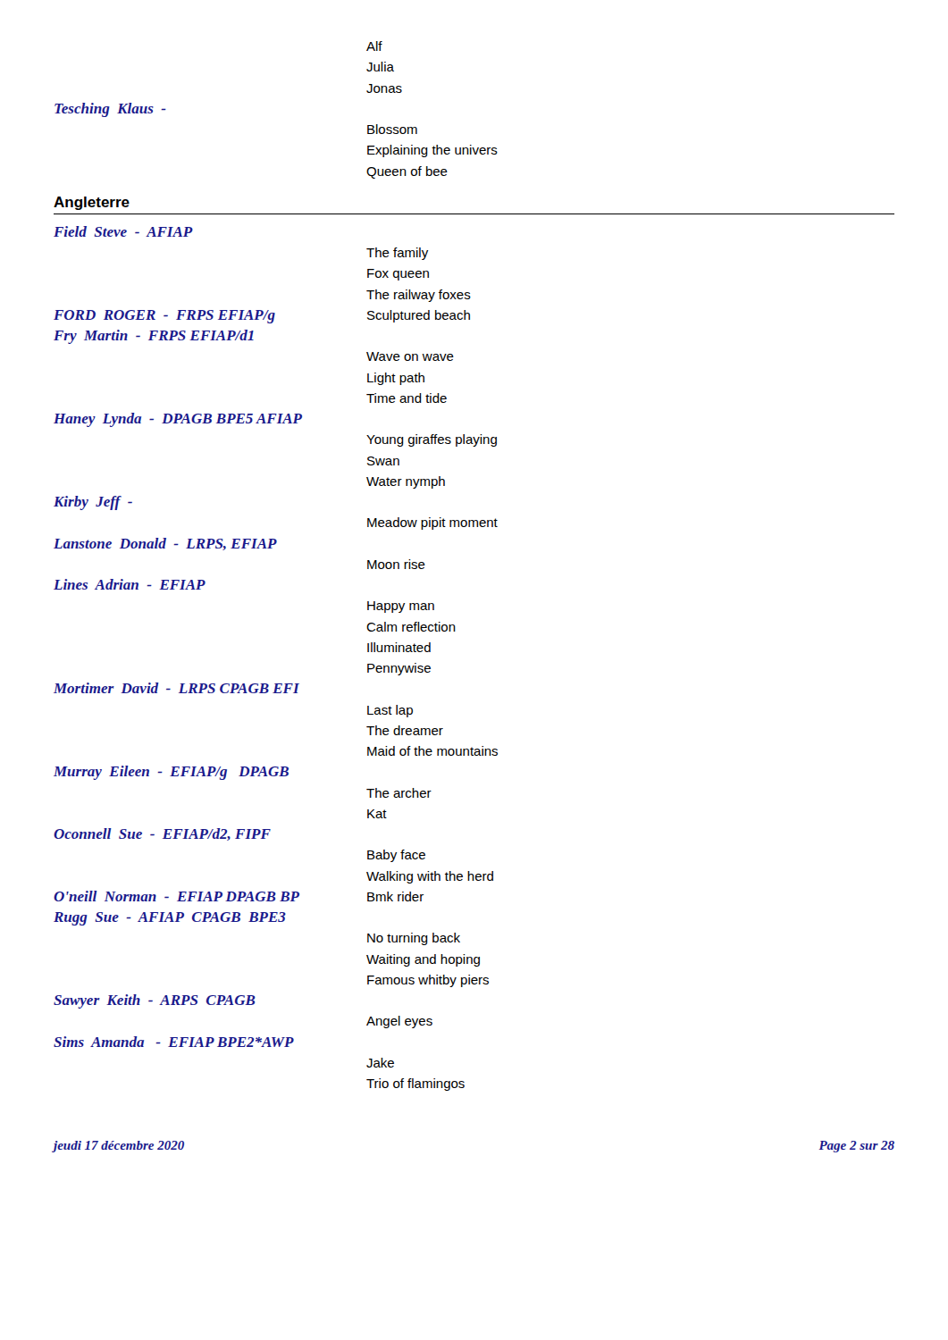Alf
Julia
Jonas
Tesching Klaus -
Blossom
Explaining the univers
Queen of bee
Angleterre
Field Steve - AFIAP
The family
Fox queen
The railway foxes
FORD ROGER - FRPS EFIAP/g
Sculptured beach
Fry Martin - FRPS EFIAP/d1
Wave on wave
Light path
Time and tide
Haney Lynda - DPAGB BPE5 AFIAP
Young giraffes playing
Swan
Water nymph
Kirby Jeff -
Meadow pipit moment
Lanstone Donald - LRPS, EFIAP
Moon rise
Lines Adrian - EFIAP
Happy man
Calm reflection
Illuminated
Pennywise
Mortimer David - LRPS CPAGB EFI
Last lap
The dreamer
Maid of the mountains
Murray Eileen - EFIAP/g DPAGB
The archer
Kat
Oconnell Sue - EFIAP/d2, FIPF
Baby face
Walking with the herd
O'neill Norman - EFIAP DPAGB BP
Bmk rider
Rugg Sue - AFIAP CPAGB BPE3
No turning back
Waiting and hoping
Famous whitby piers
Sawyer Keith - ARPS CPAGB
Angel eyes
Sims Amanda - EFIAP BPE2*AWP
Jake
Trio of flamingos
jeudi 17 décembre 2020
Page 2 sur 28